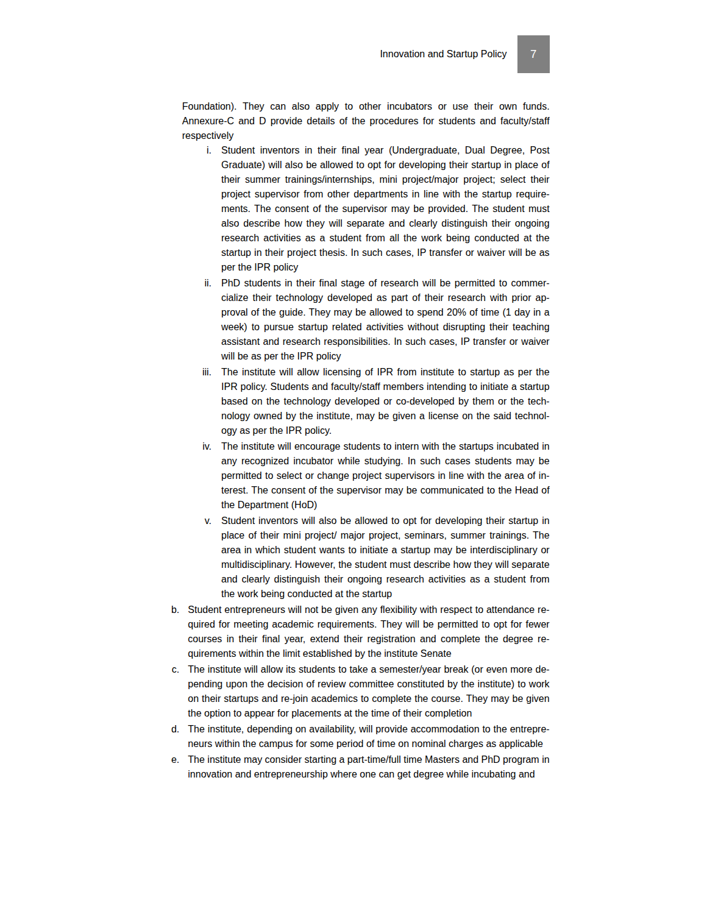Innovation and Startup Policy
7
Foundation). They can also apply to other incubators or use their own funds. Annexure-C and D provide details of the procedures for students and faculty/staff respectively
Student inventors in their final year (Undergraduate, Dual Degree, Post Graduate) will also be allowed to opt for developing their startup in place of their summer trainings/internships, mini project/major project; select their project supervisor from other departments in line with the startup requirements. The consent of the supervisor may be provided. The student must also describe how they will separate and clearly distinguish their ongoing research activities as a student from all the work being conducted at the startup in their project thesis. In such cases, IP transfer or waiver will be as per the IPR policy
PhD students in their final stage of research will be permitted to commercialize their technology developed as part of their research with prior approval of the guide. They may be allowed to spend 20% of time (1 day in a week) to pursue startup related activities without disrupting their teaching assistant and research responsibilities. In such cases, IP transfer or waiver will be as per the IPR policy
The institute will allow licensing of IPR from institute to startup as per the IPR policy. Students and faculty/staff members intending to initiate a startup based on the technology developed or co-developed by them or the technology owned by the institute, may be given a license on the said technology as per the IPR policy.
The institute will encourage students to intern with the startups incubated in any recognized incubator while studying. In such cases students may be permitted to select or change project supervisors in line with the area of interest. The consent of the supervisor may be communicated to the Head of the Department (HoD)
Student inventors will also be allowed to opt for developing their startup in place of their mini project/ major project, seminars, summer trainings. The area in which student wants to initiate a startup may be interdisciplinary or multidisciplinary. However, the student must describe how they will separate and clearly distinguish their ongoing research activities as a student from the work being conducted at the startup
Student entrepreneurs will not be given any flexibility with respect to attendance required for meeting academic requirements. They will be permitted to opt for fewer courses in their final year, extend their registration and complete the degree requirements within the limit established by the institute Senate
The institute will allow its students to take a semester/year break (or even more depending upon the decision of review committee constituted by the institute) to work on their startups and re-join academics to complete the course. They may be given the option to appear for placements at the time of their completion
The institute, depending on availability, will provide accommodation to the entrepreneurs within the campus for some period of time on nominal charges as applicable
The institute may consider starting a part-time/full time Masters and PhD program in innovation and entrepreneurship where one can get degree while incubating and